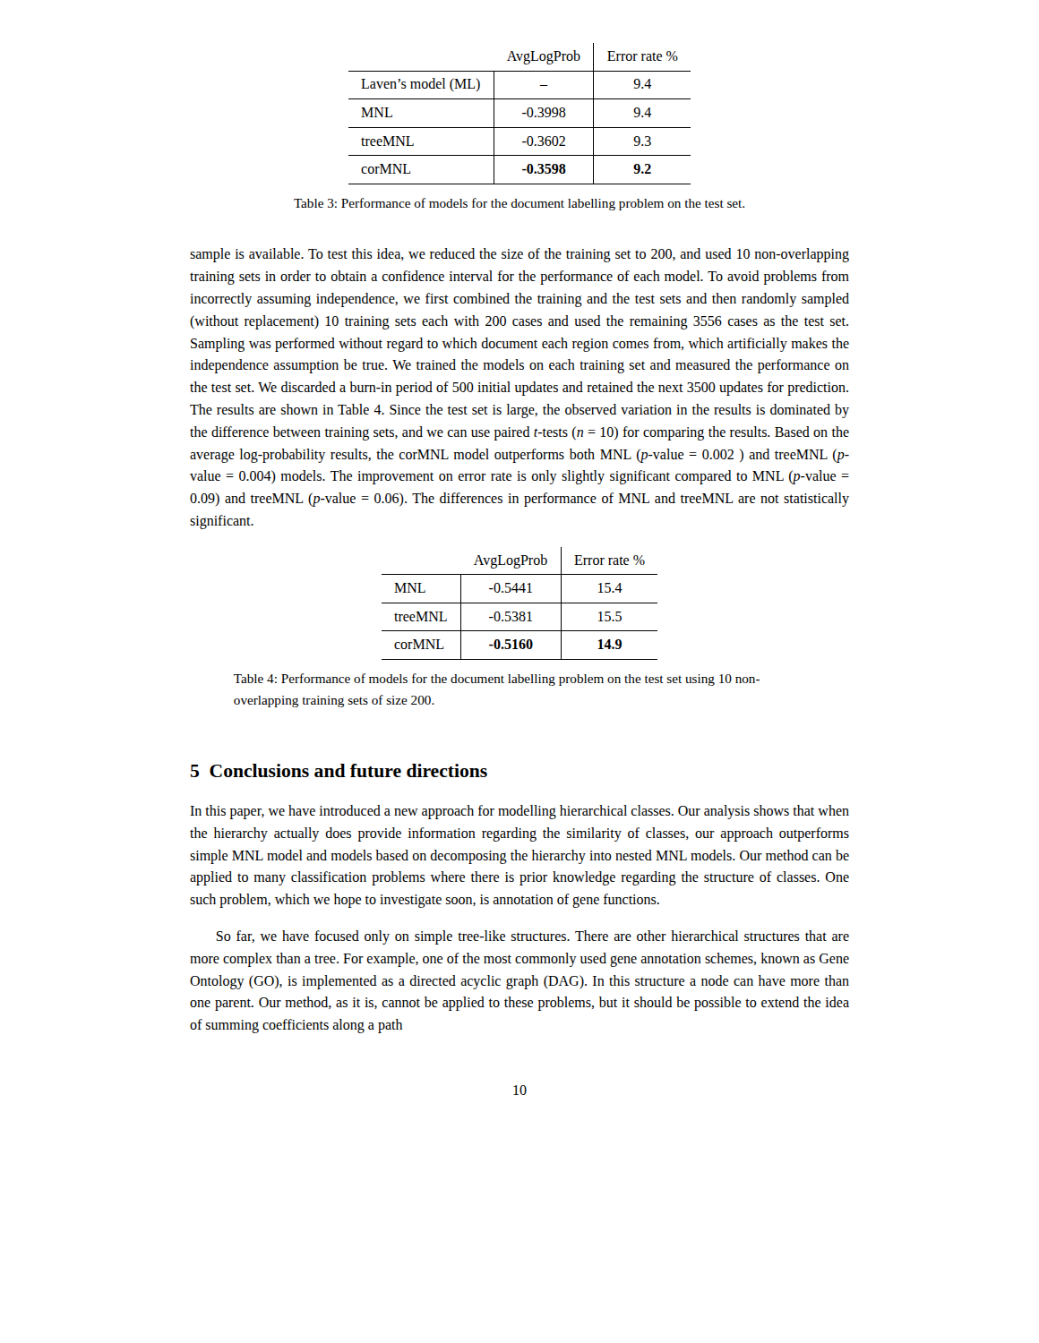| | AvgLogProb | Error rate % |
| --- | --- | --- |
| Laven’s model (ML) | – | 9.4 |
| MNL | -0.3998 | 9.4 |
| treeMNL | -0.3602 | 9.3 |
| corMNL | -0.3598 | 9.2 |
Table 3: Performance of models for the document labelling problem on the test set.
sample is available. To test this idea, we reduced the size of the training set to 200, and used 10 non-overlapping training sets in order to obtain a confidence interval for the performance of each model. To avoid problems from incorrectly assuming independence, we first combined the training and the test sets and then randomly sampled (without replacement) 10 training sets each with 200 cases and used the remaining 3556 cases as the test set. Sampling was performed without regard to which document each region comes from, which artificially makes the independence assumption be true. We trained the models on each training set and measured the performance on the test set. We discarded a burn-in period of 500 initial updates and retained the next 3500 updates for prediction. The results are shown in Table 4. Since the test set is large, the observed variation in the results is dominated by the difference between training sets, and we can use paired t-tests (n = 10) for comparing the results. Based on the average log-probability results, the corMNL model outperforms both MNL (p-value = 0.002 ) and treeMNL (p-value = 0.004) models. The improvement on error rate is only slightly significant compared to MNL (p-value = 0.09) and treeMNL (p-value = 0.06). The differences in performance of MNL and treeMNL are not statistically significant.
| | AvgLogProb | Error rate % |
| --- | --- | --- |
| MNL | -0.5441 | 15.4 |
| treeMNL | -0.5381 | 15.5 |
| corMNL | -0.5160 | 14.9 |
Table 4: Performance of models for the document labelling problem on the test set using 10 non-overlapping training sets of size 200.
5 Conclusions and future directions
In this paper, we have introduced a new approach for modelling hierarchical classes. Our analysis shows that when the hierarchy actually does provide information regarding the similarity of classes, our approach outperforms simple MNL model and models based on decomposing the hierarchy into nested MNL models. Our method can be applied to many classification problems where there is prior knowledge regarding the structure of classes. One such problem, which we hope to investigate soon, is annotation of gene functions.
So far, we have focused only on simple tree-like structures. There are other hierarchical structures that are more complex than a tree. For example, one of the most commonly used gene annotation schemes, known as Gene Ontology (GO), is implemented as a directed acyclic graph (DAG). In this structure a node can have more than one parent. Our method, as it is, cannot be applied to these problems, but it should be possible to extend the idea of summing coefficients along a path
10